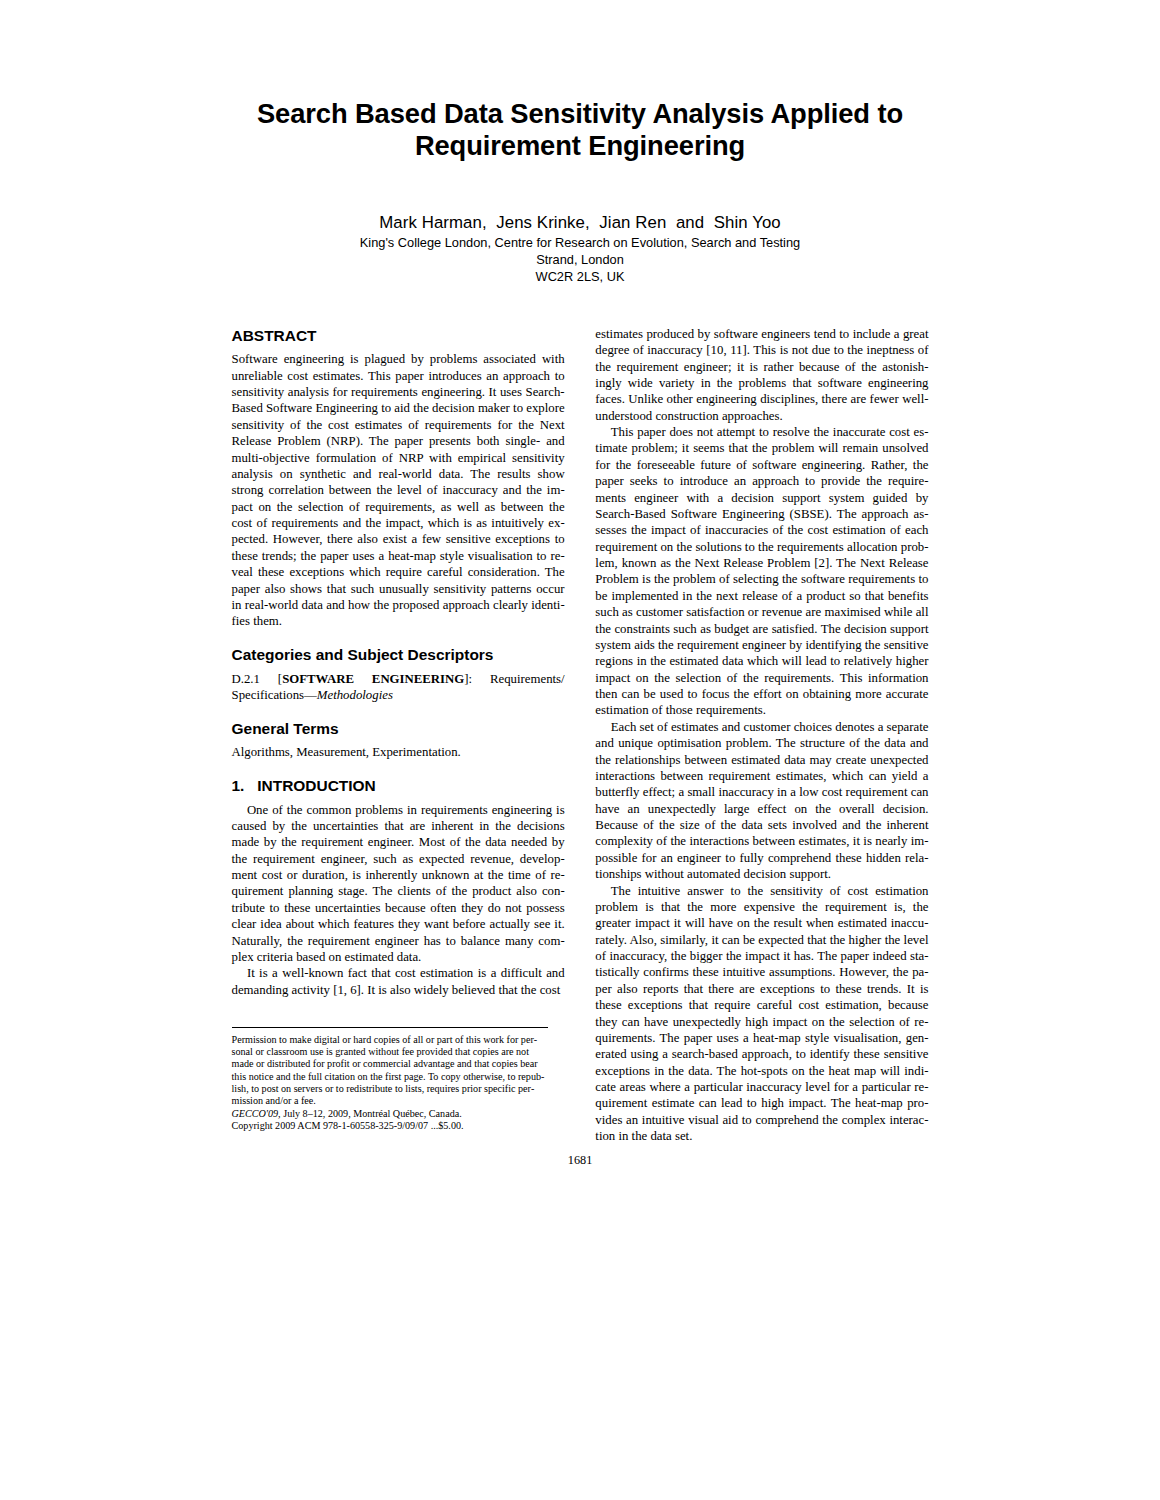Search Based Data Sensitivity Analysis Applied to
Requirement Engineering
Mark Harman, Jens Krinke, Jian Ren and Shin Yoo
King's College London, Centre for Research on Evolution, Search and Testing
Strand, London
WC2R 2LS, UK
ABSTRACT
Software engineering is plagued by problems associated with unreliable cost estimates. This paper introduces an approach to sensitivity analysis for requirements engineering. It uses Search-Based Software Engineering to aid the decision maker to explore sensitivity of the cost estimates of requirements for the Next Release Problem (NRP). The paper presents both single- and multi-objective formulation of NRP with empirical sensitivity analysis on synthetic and real-world data. The results show strong correlation between the level of inaccuracy and the impact on the selection of requirements, as well as between the cost of requirements and the impact, which is as intuitively expected. However, there also exist a few sensitive exceptions to these trends; the paper uses a heat-map style visualisation to reveal these exceptions which require careful consideration. The paper also shows that such unusually sensitivity patterns occur in real-world data and how the proposed approach clearly identifies them.
Categories and Subject Descriptors
D.2.1 [SOFTWARE ENGINEERING]: Requirements/ Specifications—Methodologies
General Terms
Algorithms, Measurement, Experimentation.
1. INTRODUCTION
One of the common problems in requirements engineering is caused by the uncertainties that are inherent in the decisions made by the requirement engineer. Most of the data needed by the requirement engineer, such as expected revenue, development cost or duration, is inherently unknown at the time of requirement planning stage. The clients of the product also contribute to these uncertainties because often they do not possess clear idea about which features they want before actually see it. Naturally, the requirement engineer has to balance many complex criteria based on estimated data.
It is a well-known fact that cost estimation is a difficult and demanding activity [1, 6]. It is also widely believed that the cost
Permission to make digital or hard copies of all or part of this work for personal or classroom use is granted without fee provided that copies are not made or distributed for profit or commercial advantage and that copies bear this notice and the full citation on the first page. To copy otherwise, to republish, to post on servers or to redistribute to lists, requires prior specific permission and/or a fee.
GECCO'09, July 8–12, 2009, Montréal Québec, Canada.
Copyright 2009 ACM 978-1-60558-325-9/09/07 ...$5.00.
estimates produced by software engineers tend to include a great degree of inaccuracy [10, 11]. This is not due to the ineptness of the requirement engineer; it is rather because of the astonishingly wide variety in the problems that software engineering faces. Unlike other engineering disciplines, there are fewer well-understood construction approaches.
This paper does not attempt to resolve the inaccurate cost estimate problem; it seems that the problem will remain unsolved for the foreseeable future of software engineering. Rather, the paper seeks to introduce an approach to provide the requirements engineer with a decision support system guided by Search-Based Software Engineering (SBSE). The approach assesses the impact of inaccuracies of the cost estimation of each requirement on the solutions to the requirements allocation problem, known as the Next Release Problem [2]. The Next Release Problem is the problem of selecting the software requirements to be implemented in the next release of a product so that benefits such as customer satisfaction or revenue are maximised while all the constraints such as budget are satisfied. The decision support system aids the requirement engineer by identifying the sensitive regions in the estimated data which will lead to relatively higher impact on the selection of the requirements. This information then can be used to focus the effort on obtaining more accurate estimation of those requirements.
Each set of estimates and customer choices denotes a separate and unique optimisation problem. The structure of the data and the relationships between estimated data may create unexpected interactions between requirement estimates, which can yield a butterfly effect; a small inaccuracy in a low cost requirement can have an unexpectedly large effect on the overall decision. Because of the size of the data sets involved and the inherent complexity of the interactions between estimates, it is nearly impossible for an engineer to fully comprehend these hidden relationships without automated decision support.
The intuitive answer to the sensitivity of cost estimation problem is that the more expensive the requirement is, the greater impact it will have on the result when estimated inaccurately. Also, similarly, it can be expected that the higher the level of inaccuracy, the bigger the impact it has. The paper indeed statistically confirms these intuitive assumptions. However, the paper also reports that there are exceptions to these trends. It is these exceptions that require careful cost estimation, because they can have unexpectedly high impact on the selection of requirements. The paper uses a heat-map style visualisation, generated using a search-based approach, to identify these sensitive exceptions in the data. The hot-spots on the heat map will indicate areas where a particular inaccuracy level for a particular requirement estimate can lead to high impact. The heat-map provides an intuitive visual aid to comprehend the complex interaction in the data set.
1681